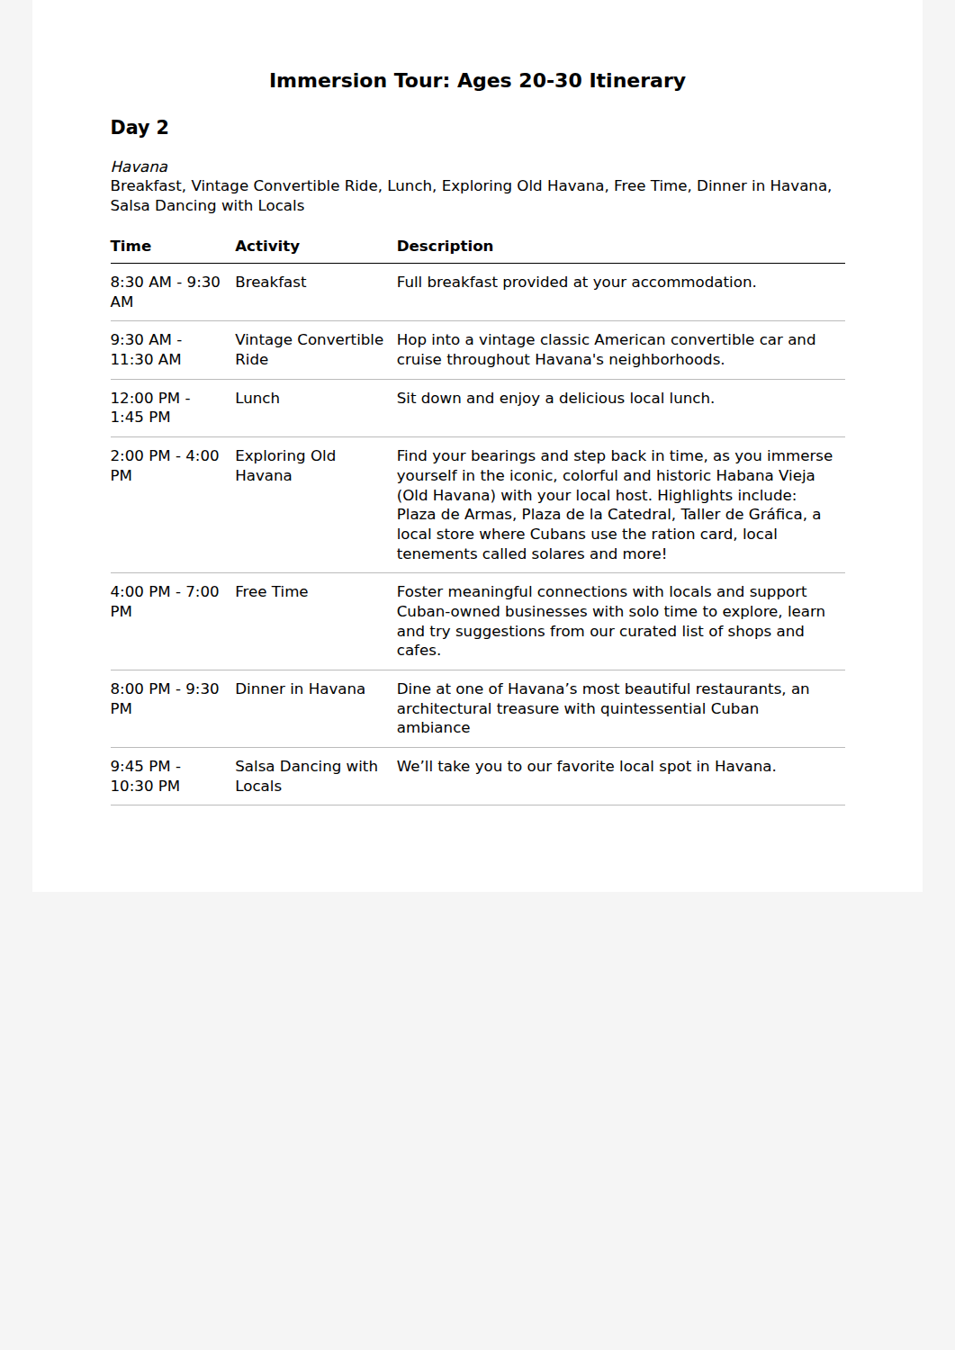Immersion Tour: Ages 20-30 Itinerary
Day 2
Havana
Breakfast, Vintage Convertible Ride, Lunch, Exploring Old Havana, Free Time, Dinner in Havana, Salsa Dancing with Locals
| Time | Activity | Description |
| --- | --- | --- |
| 8:30 AM - 9:30 AM | Breakfast | Full breakfast provided at your accommodation. |
| 9:30 AM - 11:30 AM | Vintage Convertible Ride | Hop into a vintage classic American convertible car and cruise throughout Havana's neighborhoods. |
| 12:00 PM - 1:45 PM | Lunch | Sit down and enjoy a delicious local lunch. |
| 2:00 PM - 4:00 PM | Exploring Old Havana | Find your bearings and step back in time, as you immerse yourself in the iconic, colorful and historic Habana Vieja (Old Havana) with your local host. Highlights include: Plaza de Armas, Plaza de la Catedral, Taller de Gráfica, a local store where Cubans use the ration card, local tenements called solares and more! |
| 4:00 PM - 7:00 PM | Free Time | Foster meaningful connections with locals and support Cuban-owned businesses with solo time to explore, learn and try suggestions from our curated list of shops and cafes. |
| 8:00 PM - 9:30 PM | Dinner in Havana | Dine at one of Havana’s most beautiful restaurants, an architectural treasure with quintessential Cuban ambiance |
| 9:45 PM - 10:30 PM | Salsa Dancing with Locals | We’ll take you to our favorite local spot in Havana. |